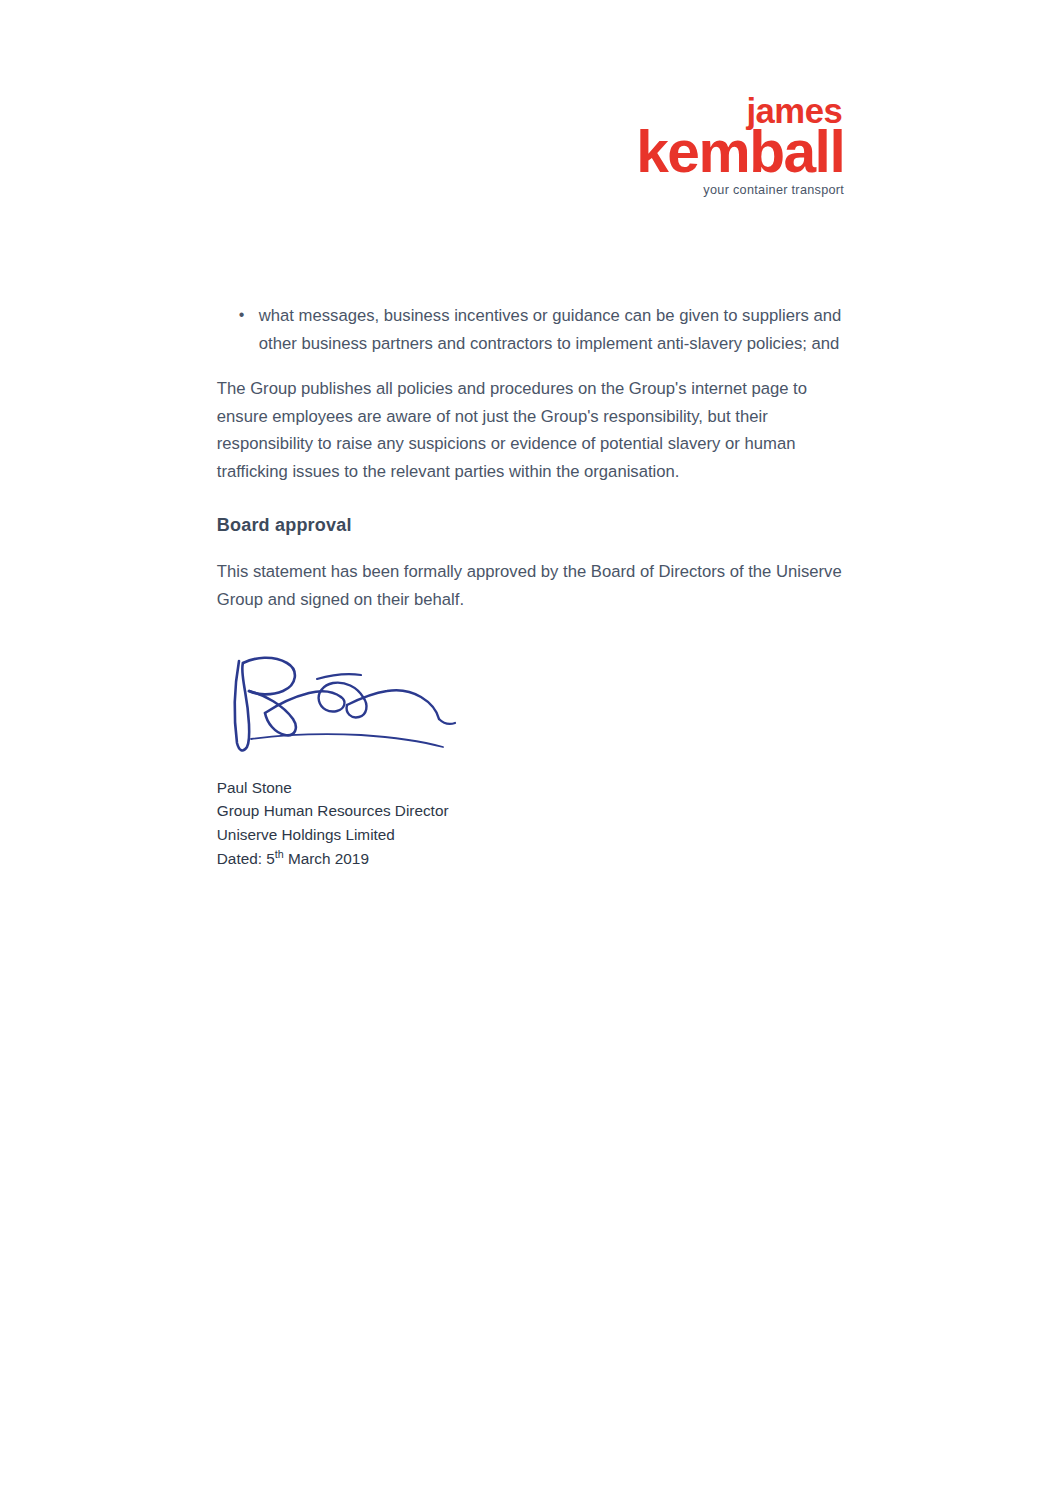james kemball your container transport
what messages, business incentives or guidance can be given to suppliers and other business partners and contractors to implement anti-slavery policies; and
The Group publishes all policies and procedures on the Group's internet page to ensure employees are aware of not just the Group's responsibility, but their responsibility to raise any suspicions or evidence of potential slavery or human trafficking issues to the relevant parties within the organisation.
Board approval
This statement has been formally approved by the Board of Directors of the Uniserve Group and signed on their behalf.
Paul Stone
Group Human Resources Director
Uniserve Holdings Limited
Dated: 5th March 2019